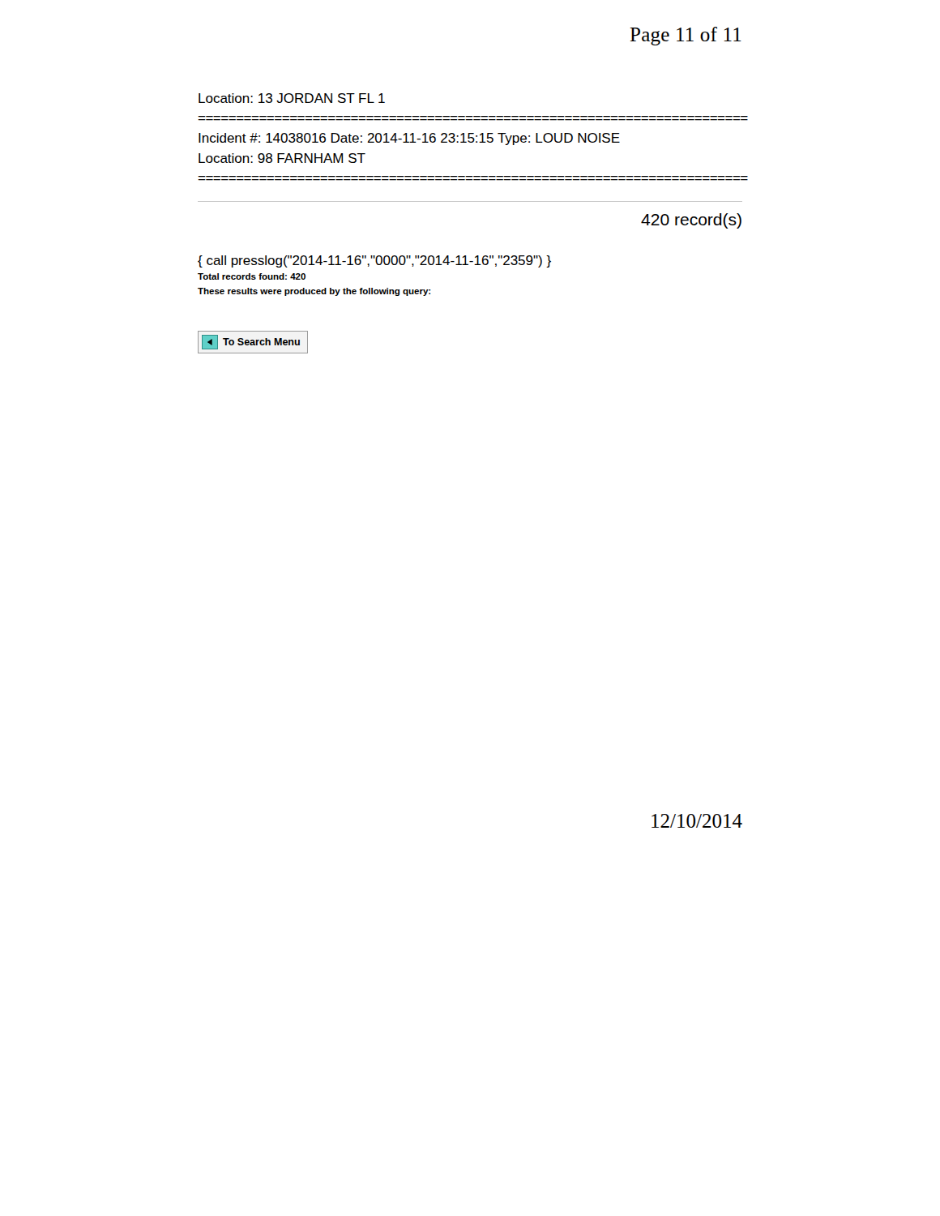Page 11 of 11
Location: 13 JORDAN ST FL 1
========================================================================
Incident #: 14038016 Date: 2014-11-16 23:15:15 Type: LOUD NOISE
Location: 98 FARNHAM ST
========================================================================
420 record(s)
{ call presslog("2014-11-16","0000","2014-11-16","2359") }
Total records found: 420
These results were produced by the following query:
To Search Menu
12/10/2014